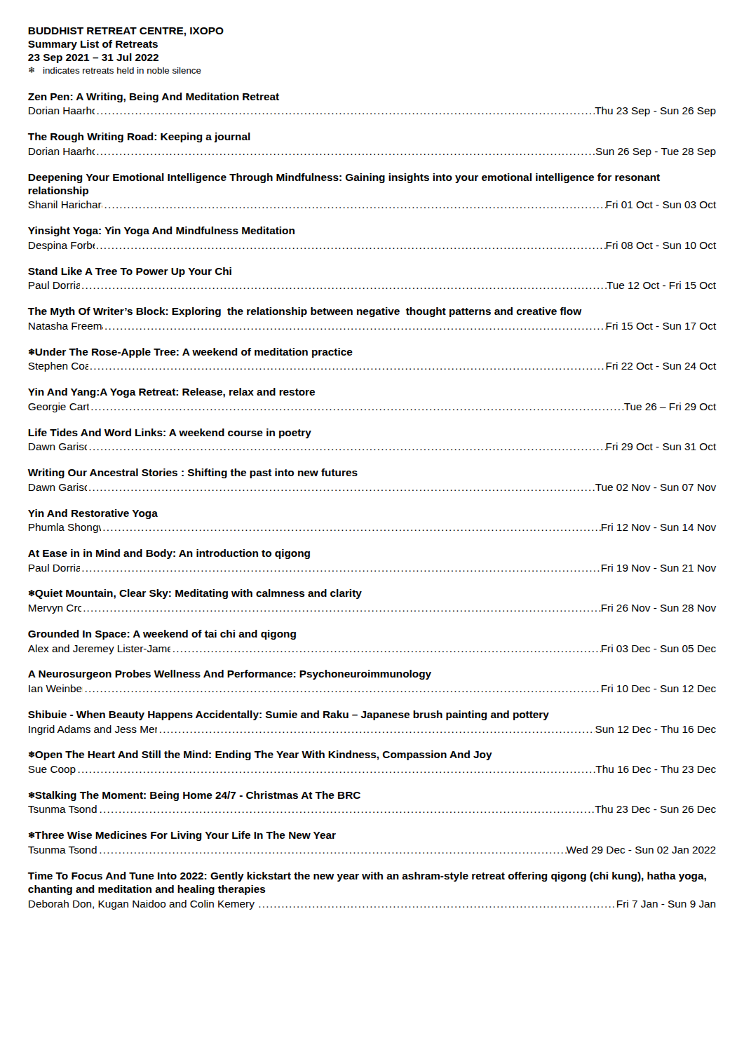BUDDHIST RETREAT CENTRE, IXOPO
Summary List of Retreats
23 Sep 2021 – 31 Jul 2022
❄ indicates retreats held in noble silence
Zen Pen: A Writing, Being And Meditation Retreat
Dorian Haarhoff .................................................................................................................................................. Thu 23 Sep - Sun 26 Sep
The Rough Writing Road: Keeping a journal
Dorian Haarhoff ................................................................................................................................................... Sun 26 Sep - Tue 28 Sep
Deepening Your Emotional Intelligence Through Mindfulness: Gaining insights into your emotional intelligence for resonant relationship
Shanil Haricharan ..................................................................................................................................................... Fri 01 Oct - Sun 03 Oct
Yinsight Yoga: Yin Yoga And Mindfulness Meditation
Despina Forbes ....................................................................................................................................................... Fri 08 Oct - Sun 10 Oct
Stand Like A Tree To Power Up Your Chi
Paul Dorrian ............................................................................................................................................................. Tue 12 Oct - Fri 15 Oct
The Myth Of Writer’s Block: Exploring the relationship between negative thought patterns and creative flow
Natasha Freeman ..................................................................................................................................................... Fri 15 Oct - Sun 17 Oct
❄Under The Rose-Apple Tree: A weekend of meditation practice
Stephen Coan ......................................................................................................................................................... Fri 22 Oct - Sun 24 Oct
Yin And Yang:A Yoga Retreat: Release, relax and restore
Georgie Carter ................................................................................................................................................................. Tue 26 – Fri 29 Oct
Life Tides And Word Links: A weekend course in poetry
Dawn Garisch ......................................................................................................................................................... Fri 29 Oct - Sun 31 Oct
Writing Our Ancestral Stories : Shifting the past into new futures
Dawn Garisch ....................................................................................................................................................... Tue 02 Nov - Sun 07 Nov
Yin And Restorative Yoga
Phumla Shongwe ..................................................................................................................................................... Fri 12 Nov - Sun 14 Nov
At Ease in in Mind and Body: An introduction to qigong
Paul Dorrian ........................................................................................................................................................... Fri 19 Nov - Sun 21 Nov
❄Quiet Mountain, Clear Sky: Meditating with calmness and clarity
Mervyn Croft ........................................................................................................................................................... Fri 26 Nov - Sun 28 Nov
Grounded In Space: A weekend of tai chi and qigong
Alex and Jeremey Lister-James ..................................................................................................................... Fri 03 Dec - Sun 05 Dec
A Neurosurgeon Probes Wellness And Performance: Psychoneuroimmunology
Ian Weinberg ........................................................................................................................................................... Fri 10 Dec - Sun 12 Dec
Shibuie - When Beauty Happens Accidentally: Sumie and Raku – Japanese brush painting and pottery
Ingrid Adams and Jess Merle ......................................................................................................................... Sun 12 Dec - Thu 16 Dec
❄Open The Heart And Still the Mind: Ending The Year With Kindness, Compassion And Joy
Sue Cooper ................................................................................................................................................................. Thu 16 Dec - Thu 23 Dec
❄Stalking The Moment: Being Home 24/7 - Christmas At The BRC
Tsunma Tsondru ................................................................................................................................................. Thu 23 Dec - Sun 26 Dec
❄Three Wise Medicines For Living Your Life In The New Year
Tsunma Tsondru ......................................................................................................................................... Wed 29 Dec - Sun 02 Jan 2022
Time To Focus And Tune Into 2022: Gently kickstart the new year with an ashram-style retreat offering qigong (chi kung), hatha yoga, chanting and meditation and healing therapies
Deborah Don, Kugan Naidoo and Colin Kemery ............................................................................................. Fri 7 Jan - Sun 9 Jan